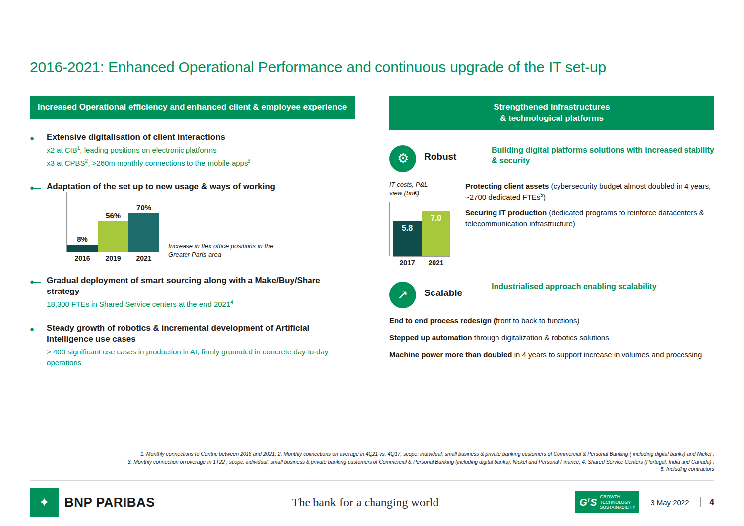2016-2021: Enhanced Operational Performance and continuous upgrade of the IT set-up
Increased Operational efficiency and enhanced client & employee experience
Extensive digitalisation of client interactions
x2 at CIB1, leading positions on electronic platforms
x3 at CPBS2, >260m monthly connections to the mobile apps3
Adaptation of the set up to new usage & ways of working
8%
56%
70%
201620192021
Increase in flex office positions in the Greater Paris area
Gradual deployment of smart sourcing along with a Make/Buy/Share strategy
18,300 FTEs in Shared Service centers at the end 20214
Steady growth of robotics & incremental development of Artificial Intelligence use cases
> 400 significant use cases in production in AI, firmly grounded in concrete day-to-day operations
Strengthened infrastructures
& technological platforms
⚙
Robust
Building digital platforms solutions with increased stability & security
IT costs, P&L
view (bn€)
5.8
7.0
20172021
Protecting client assets (cybersecurity budget almost doubled in 4 years, ~2700 dedicated FTEs5)
Securing IT production (dedicated programs to reinforce datacenters & telecommunication infrastructure)
↗
Scalable
Industrialised approach enabling scalability
End to end process redesign (front to back to functions)
Stepped up automation through digitalization & robotics solutions
Machine power more than doubled in 4 years to support increase in volumes and processing
1. Monthly connections to Centric between 2016 and 2021; 2. Monthly connections on average in 4Q21 vs. 4Q17, scope: individual, small business & private banking customers of Commercial & Personal Banking ( including digital banks) and Nickel ;
3. Monthly connection on overage in 1T22 ; scope: individual, small business & private banking customers of Commercial & Personal Banking (including digital banks), Nickel and Personal Finance; 4. Shared Service Centers (Portugal, India and Canada) ;
5. Including contractors
✦
BNP PARIBAS
The bank for a changing world
GTS GROWTH
TECHNOLOGY
SUSTAINABILITY
3 May 2022
4